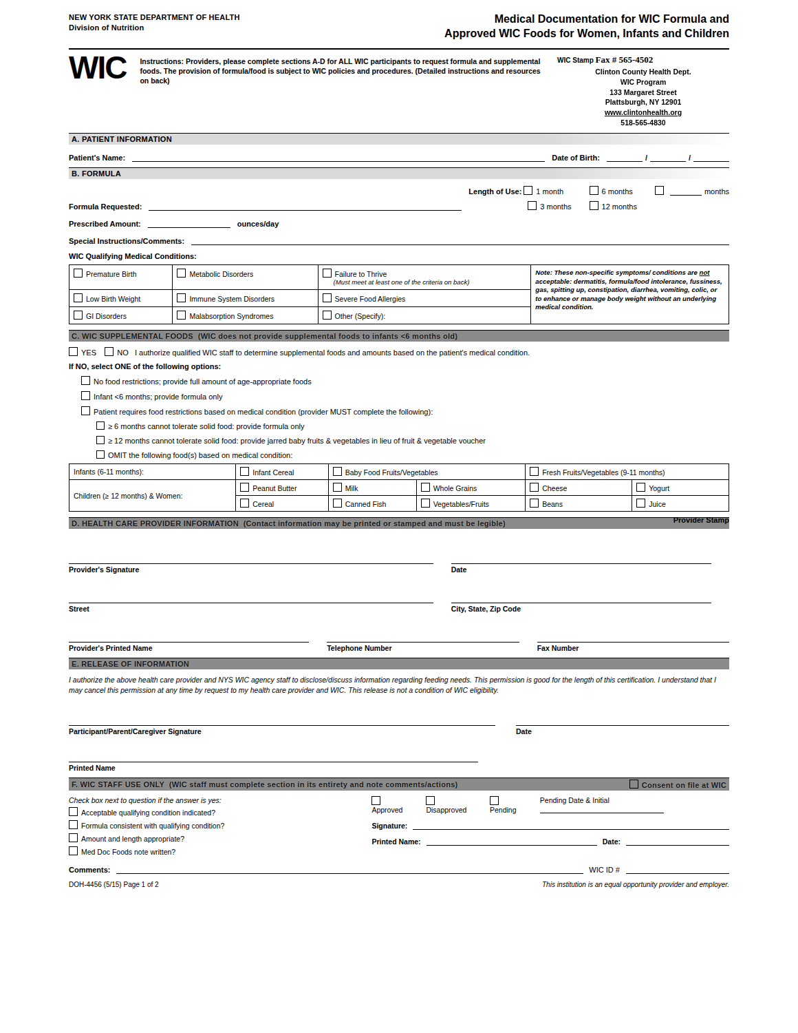NEW YORK STATE DEPARTMENT OF HEALTH
Division of Nutrition
Medical Documentation for WIC Formula and Approved WIC Foods for Women, Infants and Children
WIC
Instructions: Providers, please complete sections A-D for ALL WIC participants to request formula and supplemental foods. The provision of formula/food is subject to WIC policies and procedures. (Detailed instructions and resources on back)
WIC Stamp Fax # 565-4502
Clinton County Health Dept.
WIC Program
133 Margaret Street
Plattsburgh, NY 12901
www.clintonhealth.org
518-565-4830
A. PATIENT INFORMATION
Patient's Name: Date of Birth: / /
B. FORMULA
Formula Requested:
Length of Use: 1 month
3 months
6 months
12 months
months
Prescribed Amount: ounces/day
Special Instructions/Comments:
WIC Qualifying Medical Conditions:
| Premature Birth | Metabolic Disorders | Failure to Thrive (Must meet at least one of the criteria on back) | Note: These non-specific symptoms/ conditions are not acceptable: dermatitis, formula/food intolerance, fussiness, gas, spitting up, constipation, diarrhea, vomiting, colic, or to enhance or manage body weight without an underlying medical condition. |
| Low Birth Weight | Immune System Disorders | Severe Food Allergies |
| GI Disorders | Malabsorption Syndromes | Other (Specify): |
C. WIC SUPPLEMENTAL FOODS (WIC does not provide supplemental foods to infants <6 months old)
YES NO I authorize qualified WIC staff to determine supplemental foods and amounts based on the patient's medical condition.
If NO, select ONE of the following options:
No food restrictions; provide full amount of age-appropriate foods
Infant <6 months; provide formula only
Patient requires food restrictions based on medical condition (provider MUST complete the following):
≥ 6 months cannot tolerate solid food: provide formula only
≥ 12 months cannot tolerate solid food: provide jarred baby fruits & vegetables in lieu of fruit & vegetable voucher
OMIT the following food(s) based on medical condition:
| Infants (6-11 months): | Infant Cereal | Baby Food Fruits/Vegetables | Fresh Fruits/Vegetables (9-11 months) |
| Children (≥ 12 months) & Women: | Peanut Butter | Milk | Whole Grains | Cheese | Yogurt |
| Cereal | Canned Fish | Vegetables/Fruits | Beans | Juice |
D. HEALTH CARE PROVIDER INFORMATION (Contact information may be printed or stamped and must be legible)
Provider Stamp
Provider's Signature
Date
Street
City, State, Zip Code
Provider's Printed Name
Telephone Number
Fax Number
E. RELEASE OF INFORMATION
I authorize the above health care provider and NYS WIC agency staff to disclose/discuss information regarding feeding needs. This permission is good for the length of this certification. I understand that I may cancel this permission at any time by request to my health care provider and WIC. This release is not a condition of WIC eligibility.
Participant/Parent/Caregiver Signature
Date
Printed Name
F. WIC STAFF USE ONLY (WIC staff must complete section in its entirety and note comments/actions) Consent on file at WIC
Check box next to question if the answer is yes:
Acceptable qualifying condition indicated?
Formula consistent with qualifying condition?
Amount and length appropriate?
Med Doc Foods note written?
Approved Disapproved Pending Pending Date & Initial
Signature:
Printed Name: Date:
Comments: WIC ID #
DOH-4456 (5/15) Page 1 of 2
This institution is an equal opportunity provider and employer.